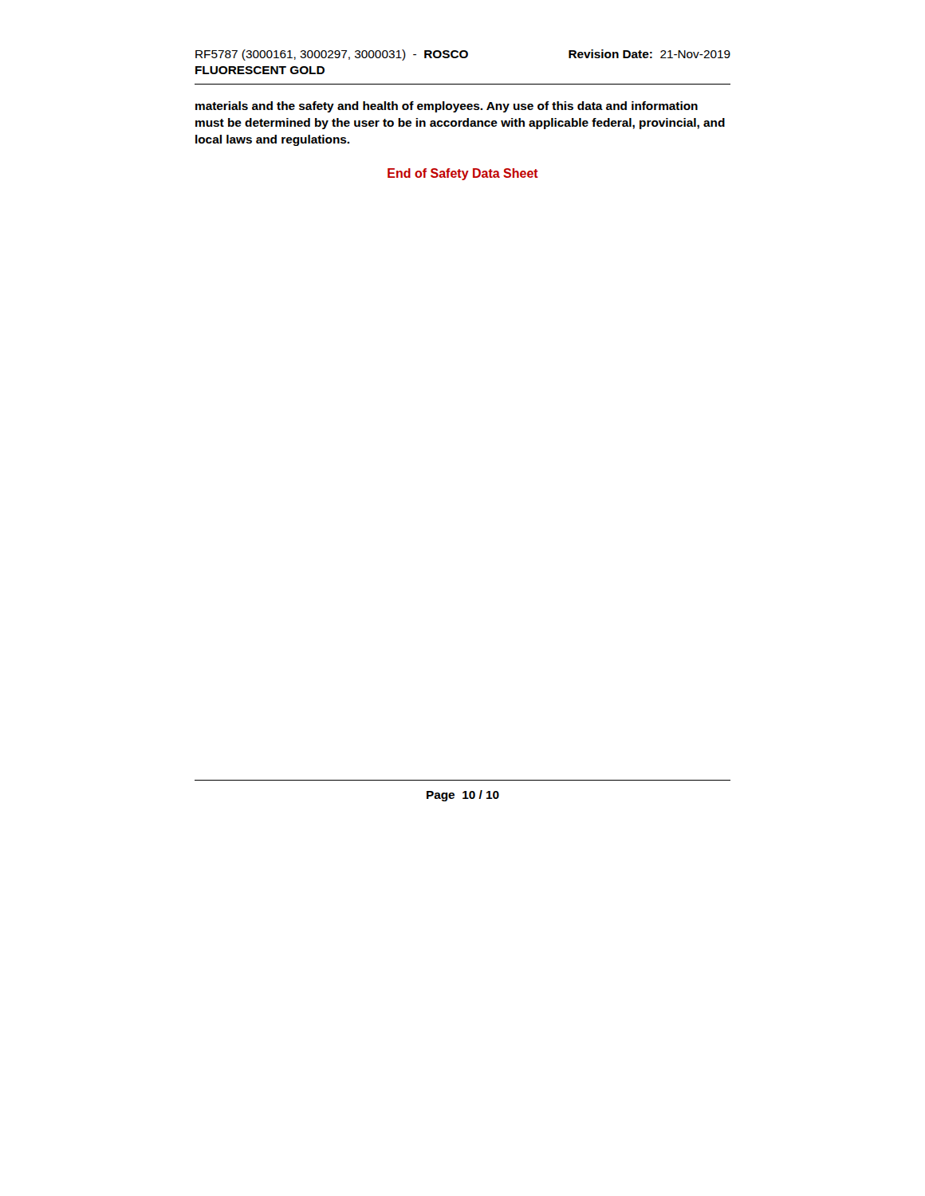RF5787 (3000161, 3000297, 3000031) - ROSCO FLUORESCENT GOLD
Revision Date: 21-Nov-2019
materials and the safety and health of employees. Any use of this data and information must be determined by the user to be in accordance with applicable federal, provincial, and local laws and regulations.
End of Safety Data Sheet
Page 10 / 10